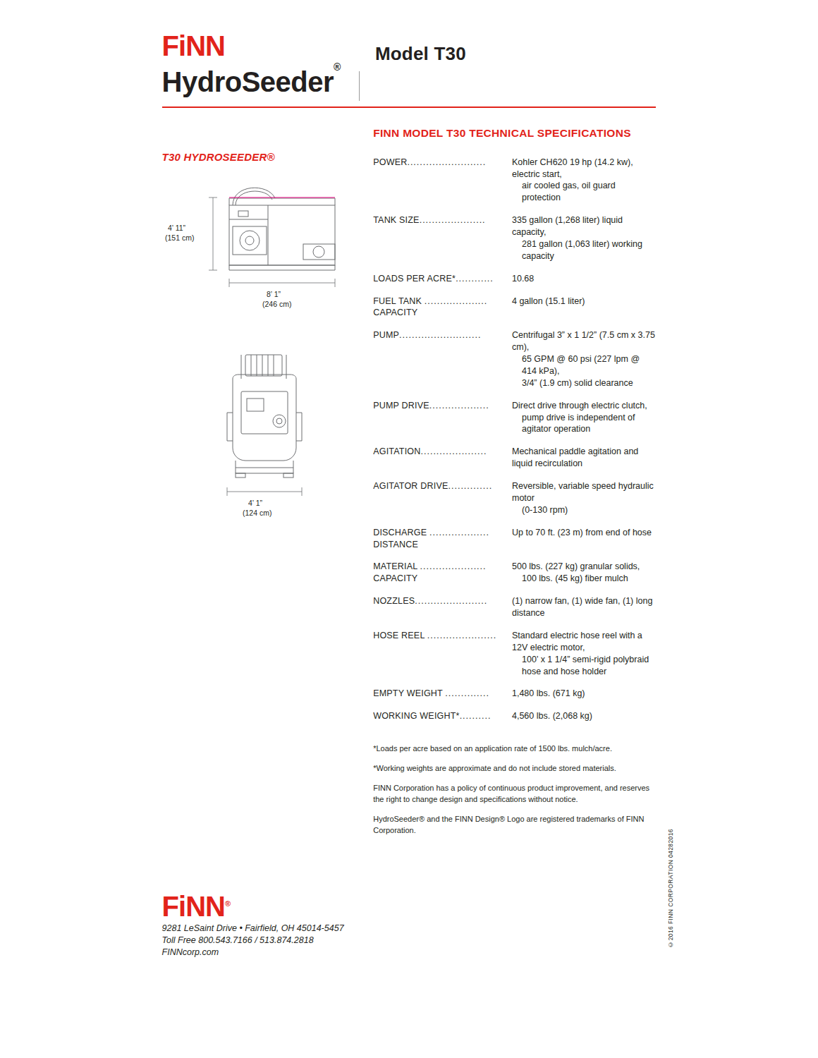Fi NN
HydroSeeder®
Model T30
T30 HYDROSEEDER®
4’ 11” (151 cm) 8’ 1” (246 cm)
4’ 1” (124 cm)
FINN Model T30 Technical Specifications
POWER.........................
Kohler CH620 19 hp (14.2 kw), electric start, air cooled gas, oil guard protection
TANK SIZE.....................
335 gallon (1,268 liter) liquid capacity, 281 gallon (1,063 liter) working capacity
LOADS PER ACRE*............
10.68
FUEL TANK .................... CAPACITY
4 gallon (15.1 liter)
PUMP..........................
Centrifugal 3” x 1 1/2” (7.5 cm x 3.75 cm), 65 GPM @ 60 psi (227 lpm @ 414 kPa), 3/4” (1.9 cm) solid clearance
PUMP DRIVE...................
Direct drive through electric clutch, pump drive is independent of agitator operation
AGITATION.....................
Mechanical paddle agitation and liquid recirculation
AGITATOR DRIVE..............
Reversible, variable speed hydraulic motor (0-130 rpm)
DISCHARGE ................... DISTANCE
Up to 70 ft. (23 m) from end of hose
MATERIAL ..................... CAPACITY
500 lbs. (227 kg) granular solids, 100 lbs. (45 kg) fiber mulch
NOZZLES.......................
(1) narrow fan, (1) wide fan, (1) long distance
HOSE REEL ......................
Standard electric hose reel with a 12V electric motor, 100’ x 1 1/4” semi-rigid polybraid hose and hose holder
EMPTY WEIGHT ..............
1,480 lbs. (671 kg)
WORKING WEIGHT*..........
4,560 lbs. (2,068 kg)
*Loads per acre based on an application rate of 1500 lbs. mulch/acre.
*Working weights are approximate and do not include stored materials.
FINN Corporation has a policy of continuous product improvement, and reserves the right to change design and specifications without notice.
HydroSeeder® and the FINN Design® Logo are registered trademarks of FINN Corporation.
Fi NN®
9281 LeSaint Drive • Fairfield, OH 45014-5457
Toll Free 800.543.7166 / 513.874.2818
FINNcorp.com
©2016 FINN CORPORATION 04282016